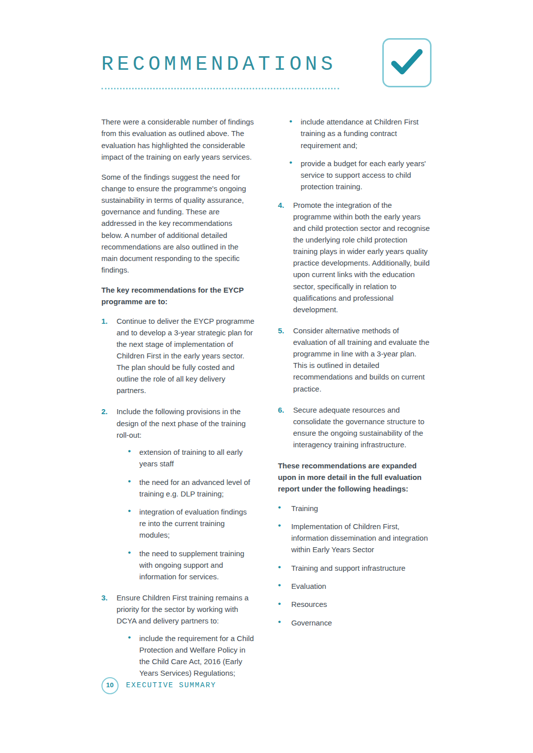Recommendations
There were a considerable number of findings from this evaluation as outlined above. The evaluation has highlighted the considerable impact of the training on early years services.
Some of the findings suggest the need for change to ensure the programme's ongoing sustainability in terms of quality assurance, governance and funding. These are addressed in the key recommendations below. A number of additional detailed recommendations are also outlined in the main document responding to the specific findings.
The key recommendations for the EYCP programme are to:
Continue to deliver the EYCP programme and to develop a 3-year strategic plan for the next stage of implementation of Children First in the early years sector. The plan should be fully costed and outline the role of all key delivery partners.
Include the following provisions in the design of the next phase of the training roll-out:
extension of training to all early years staff
the need for an advanced level of training e.g. DLP training;
integration of evaluation findings re into the current training modules;
the need to supplement training with ongoing support and information for services.
Ensure Children First training remains a priority for the sector by working with DCYA and delivery partners to:
include the requirement for a Child Protection and Welfare Policy in the Child Care Act, 2016 (Early Years Services) Regulations;
include attendance at Children First training as a funding contract requirement and;
provide a budget for each early years' service to support access to child protection training.
Promote the integration of the programme within both the early years and child protection sector and recognise the underlying role child protection training plays in wider early years quality practice developments. Additionally, build upon current links with the education sector, specifically in relation to qualifications and professional development.
Consider alternative methods of evaluation of all training and evaluate the programme in line with a 3-year plan. This is outlined in detailed recommendations and builds on current practice.
Secure adequate resources and consolidate the governance structure to ensure the ongoing sustainability of the interagency training infrastructure.
These recommendations are expanded upon in more detail in the full evaluation report under the following headings:
Training
Implementation of Children First, information dissemination and integration within Early Years Sector
Training and support infrastructure
Evaluation
Resources
Governance
10
Executive Summary